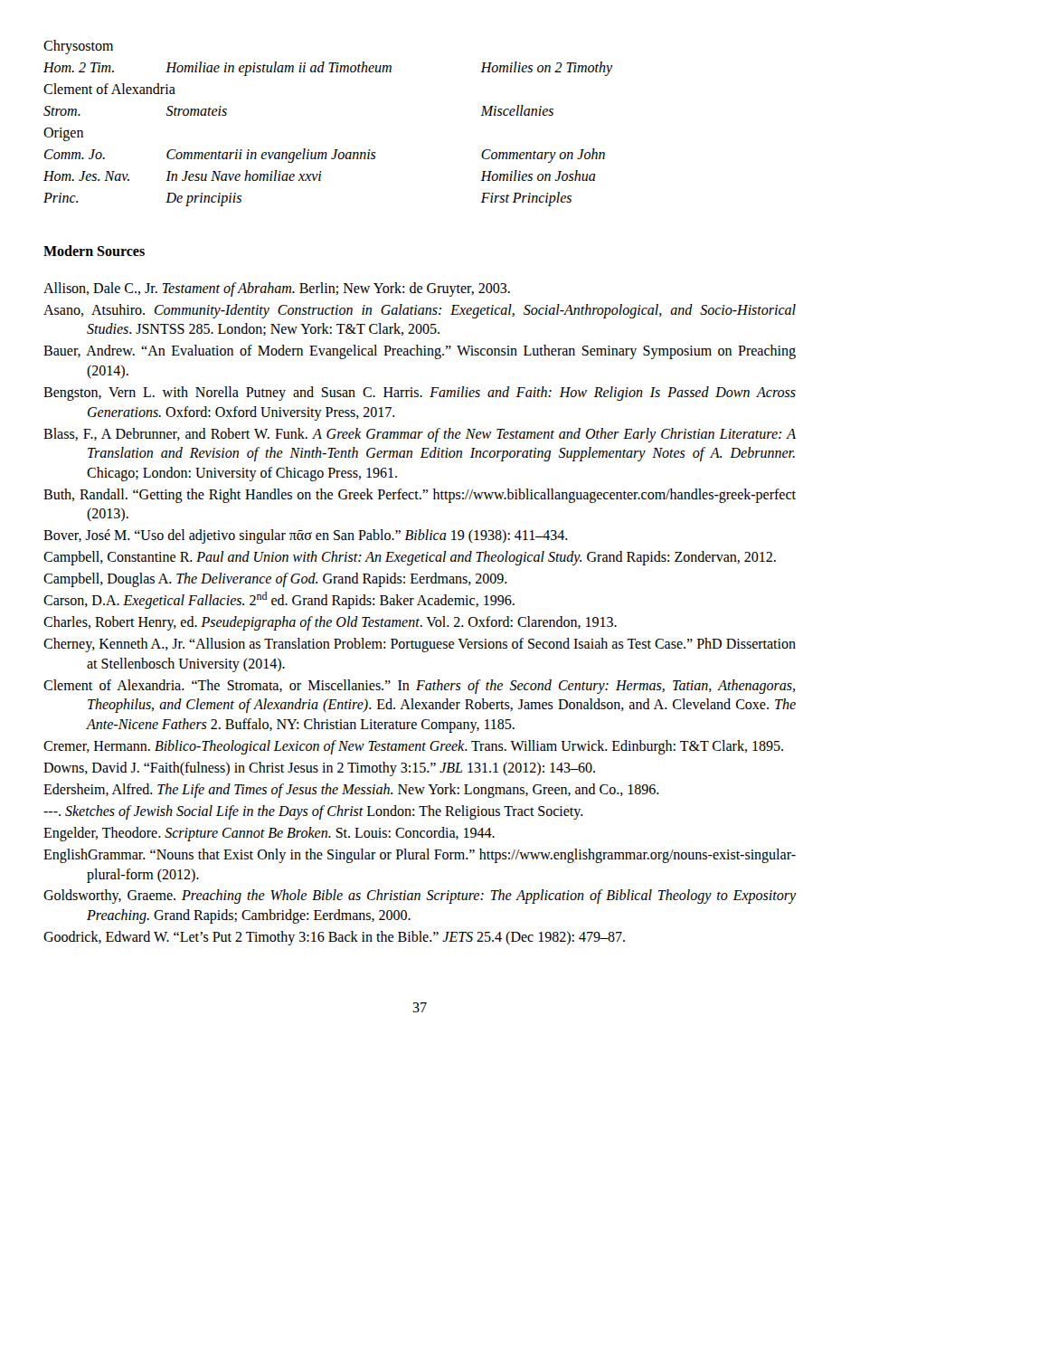| Chrysostom |
| Hom. 2 Tim. | Homiliae in epistulam ii ad Timotheum | Homilies on 2 Timothy |
| Clement of Alexandria |
| Strom. | Stromateis | Miscellanies |
| Origen |
| Comm. Jo. | Commentarii in evangelium Joannis | Commentary on John |
| Hom. Jes. Nav. | In Jesu Nave homiliae xxvi | Homilies on Joshua |
| Princ. | De principiis | First Principles |
Modern Sources
Allison, Dale C., Jr. Testament of Abraham. Berlin; New York: de Gruyter, 2003.
Asano, Atsuhiro. Community-Identity Construction in Galatians: Exegetical, Social-Anthropological, and Socio-Historical Studies. JSNTSS 285. London; New York: T&T Clark, 2005.
Bauer, Andrew. “An Evaluation of Modern Evangelical Preaching.” Wisconsin Lutheran Seminary Symposium on Preaching (2014).
Bengston, Vern L. with Norella Putney and Susan C. Harris. Families and Faith: How Religion Is Passed Down Across Generations. Oxford: Oxford University Press, 2017.
Blass, F., A Debrunner, and Robert W. Funk. A Greek Grammar of the New Testament and Other Early Christian Literature: A Translation and Revision of the Ninth-Tenth German Edition Incorporating Supplementary Notes of A. Debrunner. Chicago; London: University of Chicago Press, 1961.
Buth, Randall. “Getting the Right Handles on the Greek Perfect.” https://www.biblicallanguagecenter.com/handles-greek-perfect (2013).
Bover, José M. “Uso del adjetivo singular πᾶσ en San Pablo.” Biblica 19 (1938): 411–434.
Campbell, Constantine R. Paul and Union with Christ: An Exegetical and Theological Study. Grand Rapids: Zondervan, 2012.
Campbell, Douglas A. The Deliverance of God. Grand Rapids: Eerdmans, 2009.
Carson, D.A. Exegetical Fallacies. 2nd ed. Grand Rapids: Baker Academic, 1996.
Charles, Robert Henry, ed. Pseudepigrapha of the Old Testament. Vol. 2. Oxford: Clarendon, 1913.
Cherney, Kenneth A., Jr. “Allusion as Translation Problem: Portuguese Versions of Second Isaiah as Test Case.” PhD Dissertation at Stellenbosch University (2014).
Clement of Alexandria. “The Stromata, or Miscellanies.” In Fathers of the Second Century: Hermas, Tatian, Athenagoras, Theophilus, and Clement of Alexandria (Entire). Ed. Alexander Roberts, James Donaldson, and A. Cleveland Coxe. The Ante-Nicene Fathers 2. Buffalo, NY: Christian Literature Company, 1185.
Cremer, Hermann. Biblico-Theological Lexicon of New Testament Greek. Trans. William Urwick. Edinburgh: T&T Clark, 1895.
Downs, David J. “Faith(fulness) in Christ Jesus in 2 Timothy 3:15.” JBL 131.1 (2012): 143–60.
Edersheim, Alfred. The Life and Times of Jesus the Messiah. New York: Longmans, Green, and Co., 1896.
---. Sketches of Jewish Social Life in the Days of Christ London: The Religious Tract Society.
Engelder, Theodore. Scripture Cannot Be Broken. St. Louis: Concordia, 1944.
EnglishGrammar. “Nouns that Exist Only in the Singular or Plural Form.” https://www.englishgrammar.org/nouns-exist-singular-plural-form (2012).
Goldsworthy, Graeme. Preaching the Whole Bible as Christian Scripture: The Application of Biblical Theology to Expository Preaching. Grand Rapids; Cambridge: Eerdmans, 2000.
Goodrick, Edward W. “Let’s Put 2 Timothy 3:16 Back in the Bible.” JETS 25.4 (Dec 1982): 479–87.
37